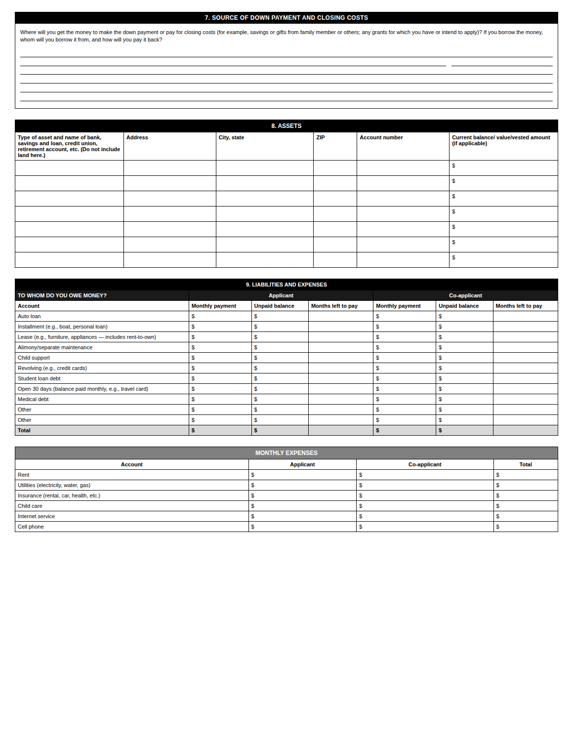7. SOURCE OF DOWN PAYMENT AND CLOSING COSTS
Where will you get the money to make the down payment or pay for closing costs (for example, savings or gifts from family member or others; any grants for which you have or intend to apply)? If you borrow the money, whom will you borrow it from, and how will you pay it back?
| 8. ASSETS |
| Type of asset and name of bank, savings and loan, credit union, retirement account, etc. (Do not include land here.) | Address | City, state | ZIP | Account number | Current balance/ value/vested amount (if applicable) |
| | | | | | $ |
| | | | | | $ |
| | | | | | $ |
| | | | | | $ |
| | | | | | $ |
| | | | | | $ |
| | | | | | $ |
| 9. LIABILITIES AND EXPENSES |
| TO WHOM DO YOU OWE MONEY? | Applicant | Co-applicant |
| Account | Monthly payment | Unpaid balance | Months left to pay | Monthly payment | Unpaid balance | Months left to pay |
| Auto loan | $ | $ | | $ | $ | |
| Installment (e.g., boat, personal loan) | $ | $ | | $ | $ | |
| Lease (e.g., furniture, appliances — includes rent-to-own) | $ | $ | | $ | $ | |
| Alimony/separate maintenance | $ | $ | | $ | $ | |
| Child support | $ | $ | | $ | $ | |
| Revolving (e.g., credit cards) | $ | $ | | $ | $ | |
| Student loan debt | $ | $ | | $ | $ | |
| Open 30 days (balance paid monthly, e.g., travel card) | $ | $ | | $ | $ | |
| Medical debt | $ | $ | | $ | $ | |
| Other | $ | $ | | $ | $ | |
| Other | $ | $ | | $ | $ | |
| Total | $ | $ | | $ | $ | |
| MONTHLY EXPENSES |
| Account | Applicant | Co-applicant | Total |
| Rent | $ | $ | $ |
| Utilities (electricity, water, gas) | $ | $ | $ |
| Insurance (rental, car, health, etc.) | $ | $ | $ |
| Child care | $ | $ | $ |
| Internet service | $ | $ | $ |
| Cell phone | $ | $ | $ |